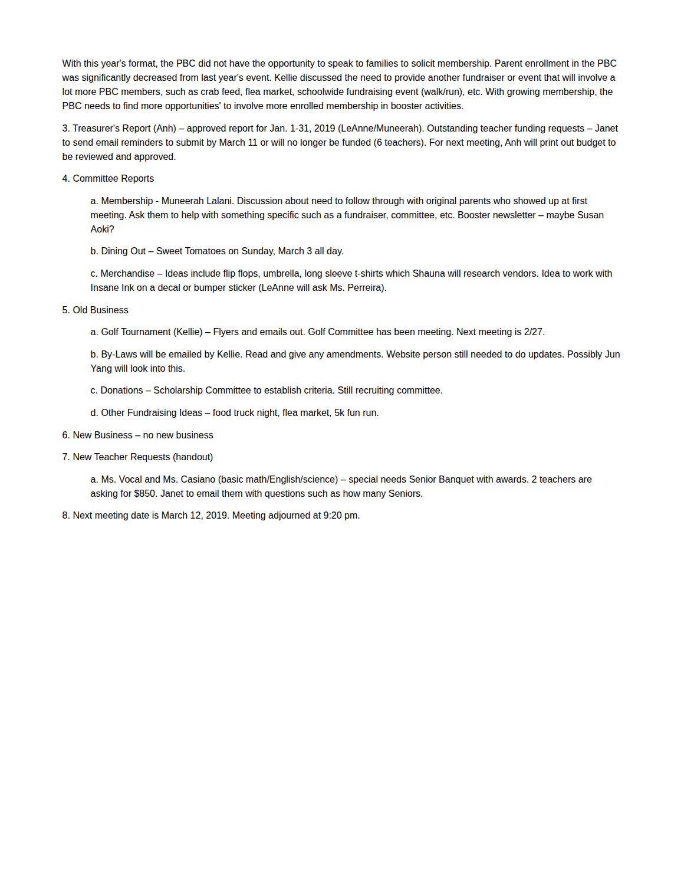With this year's format, the PBC did not have the opportunity to speak to families to solicit membership. Parent enrollment in the PBC was significantly decreased from last year's event. Kellie discussed the need to provide another fundraiser or event that will involve a lot more PBC members, such as crab feed, flea market, schoolwide fundraising event (walk/run), etc. With growing membership, the PBC needs to find more opportunities' to involve more enrolled membership in booster activities.
3. Treasurer's Report (Anh) – approved report for Jan. 1-31, 2019 (LeAnne/Muneerah). Outstanding teacher funding requests – Janet to send email reminders to submit by March 11 or will no longer be funded (6 teachers). For next meeting, Anh will print out budget to be reviewed and approved.
4. Committee Reports
a. Membership - Muneerah Lalani. Discussion about need to follow through with original parents who showed up at first meeting. Ask them to help with something specific such as a fundraiser, committee, etc. Booster newsletter – maybe Susan Aoki?
b. Dining Out – Sweet Tomatoes on Sunday, March 3 all day.
c. Merchandise – Ideas include flip flops, umbrella, long sleeve t-shirts which Shauna will research vendors. Idea to work with Insane Ink on a decal or bumper sticker (LeAnne will ask Ms. Perreira).
5. Old Business
a. Golf Tournament (Kellie) – Flyers and emails out. Golf Committee has been meeting. Next meeting is 2/27.
b. By-Laws will be emailed by Kellie. Read and give any amendments. Website person still needed to do updates. Possibly Jun Yang will look into this.
c. Donations – Scholarship Committee to establish criteria. Still recruiting committee.
d. Other Fundraising Ideas – food truck night, flea market, 5k fun run.
6. New Business – no new business
7. New Teacher Requests (handout)
a. Ms. Vocal and Ms. Casiano (basic math/English/science) – special needs Senior Banquet with awards. 2 teachers are asking for $850. Janet to email them with questions such as how many Seniors.
8. Next meeting date is March 12, 2019. Meeting adjourned at 9:20 pm.